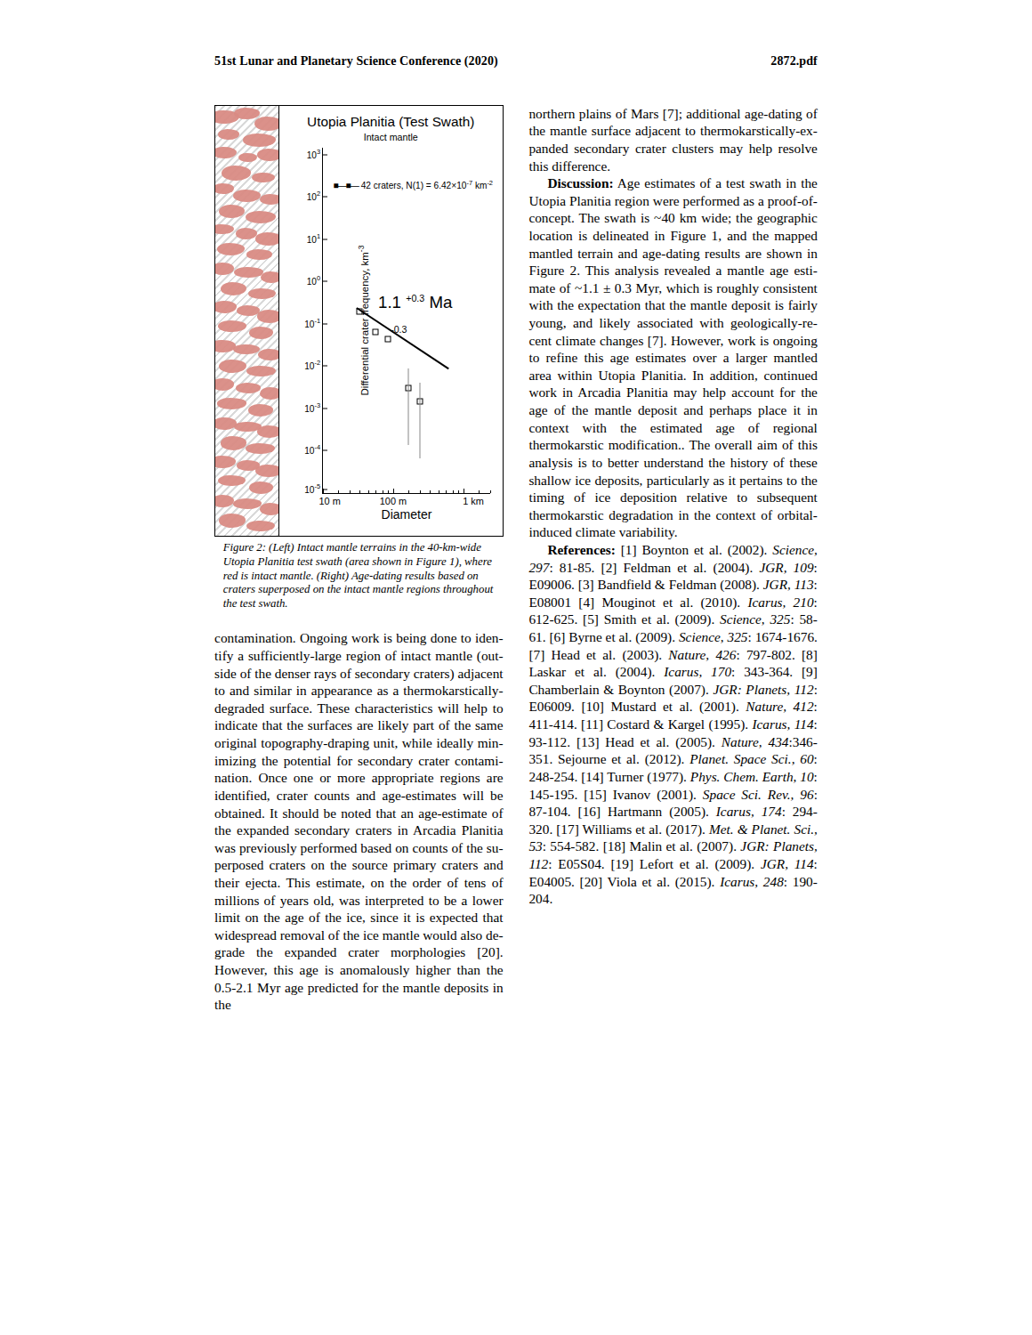51st Lunar and Planetary Science Conference (2020)
2872.pdf
Utopia Planitia (Test Swath)
Intact mantle
Differential crater frequency, km-3
103
102
101
100
10-1
10-2
10-3
10-4
10-5
■—■— 42 craters, N(1) = 6.42×10-7 km-2
10 m
100 m
1 km
Diameter
1.1 +0.3 Ma
-0.3
Figure 2: (Left) Intact mantle terrains in the 40-km-wide Utopia Planitia test swath (area shown in Figure 1), where red is intact mantle. (Right) Age-dating results based on craters superposed on the intact mantle regions throughout the test swath.
contamination. Ongoing work is being done to identify a sufficiently-large region of intact mantle (outside of the denser rays of secondary craters) adjacent to and similar in appearance as a thermokarstically-degraded surface. These characteristics will help to indicate that the surfaces are likely part of the same original topography-draping unit, while ideally minimizing the potential for secondary crater contamination. Once one or more appropriate regions are identified, crater counts and age-estimates will be obtained. It should be noted that an age-estimate of the expanded secondary craters in Arcadia Planitia was previously performed based on counts of the superposed craters on the source primary craters and their ejecta. This estimate, on the order of tens of millions of years old, was interpreted to be a lower limit on the age of the ice, since it is expected that widespread removal of the ice mantle would also degrade the expanded crater morphologies [20]. However, this age is anomalously higher than the 0.5-2.1 Myr age predicted for the mantle deposits in the
northern plains of Mars [7]; additional age-dating of the mantle surface adjacent to thermokarstically-expanded secondary crater clusters may help resolve this difference.
Discussion: Age estimates of a test swath in the Utopia Planitia region were performed as a proof-of-concept. The swath is ~40 km wide; the geographic location is delineated in Figure 1, and the mapped mantled terrain and age-dating results are shown in Figure 2. This analysis revealed a mantle age estimate of ~1.1 ± 0.3 Myr, which is roughly consistent with the expectation that the mantle deposit is fairly young, and likely associated with geologically-recent climate changes [7]. However, work is ongoing to refine this age estimates over a larger mantled area within Utopia Planitia. In addition, continued work in Arcadia Planitia may help account for the age of the mantle deposit and perhaps place it in context with the estimated age of regional thermokarstic modification.. The overall aim of this analysis is to better understand the history of these shallow ice deposits, particularly as it pertains to the timing of ice deposition relative to subsequent thermokarstic degradation in the context of orbital-induced climate variability.
References: [1] Boynton et al. (2002). Science, 297: 81-85. [2] Feldman et al. (2004). JGR, 109: E09006. [3] Bandfield & Feldman (2008). JGR, 113: E08001 [4] Mouginot et al. (2010). Icarus, 210: 612-625. [5] Smith et al. (2009). Science, 325: 58-61. [6] Byrne et al. (2009). Science, 325: 1674-1676. [7] Head et al. (2003). Nature, 426: 797-802. [8] Laskar et al. (2004). Icarus, 170: 343-364. [9] Chamberlain & Boynton (2007). JGR: Planets, 112: E06009. [10] Mustard et al. (2001). Nature, 412: 411-414. [11] Costard & Kargel (1995). Icarus, 114: 93-112. [13] Head et al. (2005). Nature, 434:346-351. Sejourne et al. (2012). Planet. Space Sci., 60: 248-254. [14] Turner (1977). Phys. Chem. Earth, 10: 145-195. [15] Ivanov (2001). Space Sci. Rev., 96: 87-104. [16] Hartmann (2005). Icarus, 174: 294-320. [17] Williams et al. (2017). Met. & Planet. Sci., 53: 554-582. [18] Malin et al. (2007). JGR: Planets, 112: E05S04. [19] Lefort et al. (2009). JGR, 114: E04005. [20] Viola et al. (2015). Icarus, 248: 190-204.